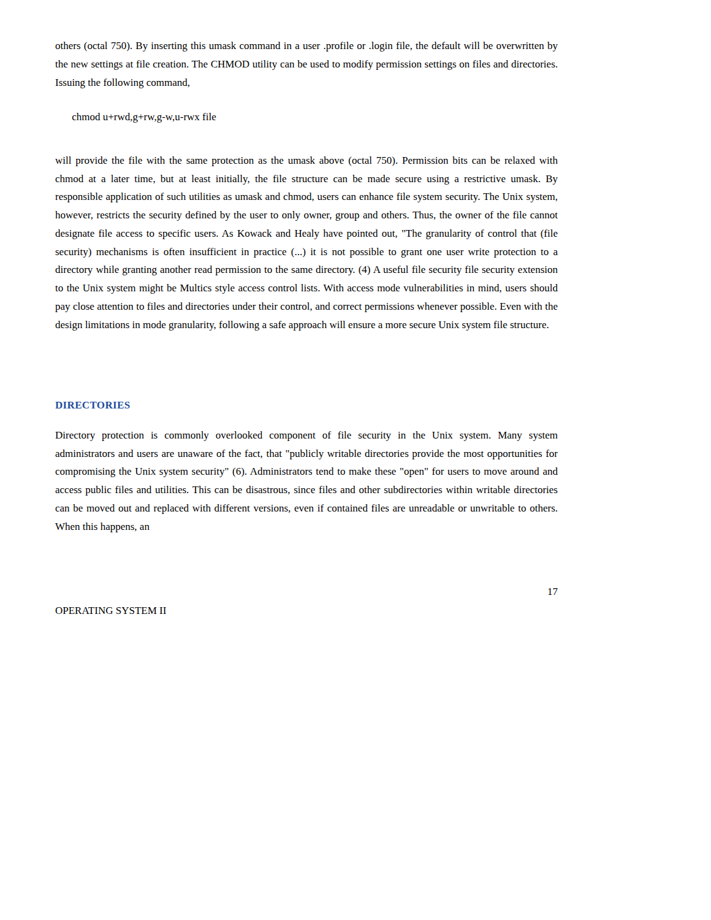others (octal 750). By inserting this umask command in a user .profile or .login file, the default will be overwritten by the new settings at file creation. The CHMOD utility can be used to modify permission settings on files and directories. Issuing the following command,
chmod u+rwd,g+rw,g-w,u-rwx file
will provide the file with the same protection as the umask above (octal 750). Permission bits can be relaxed with chmod at a later time, but at least initially, the file structure can be made secure using a restrictive umask. By responsible application of such utilities as umask and chmod, users can enhance file system security. The Unix system, however, restricts the security defined by the user to only owner, group and others. Thus, the owner of the file cannot designate file access to specific users. As Kowack and Healy have pointed out, "The granularity of control that (file security) mechanisms is often insufficient in practice (...) it is not possible to grant one user write protection to a directory while granting another read permission to the same directory. (4) A useful file security file security extension to the Unix system might be Multics style access control lists. With access mode vulnerabilities in mind, users should pay close attention to files and directories under their control, and correct permissions whenever possible. Even with the design limitations in mode granularity, following a safe approach will ensure a more secure Unix system file structure.
DIRECTORIES
Directory protection is commonly overlooked component of file security in the Unix system. Many system administrators and users are unaware of the fact, that "publicly writable directories provide the most opportunities for compromising the Unix system security" (6). Administrators tend to make these "open" for users to move around and access public files and utilities. This can be disastrous, since files and other subdirectories within writable directories can be moved out and replaced with different versions, even if contained files are unreadable or unwritable to others. When this happens, an
17
OPERATING SYSTEM II